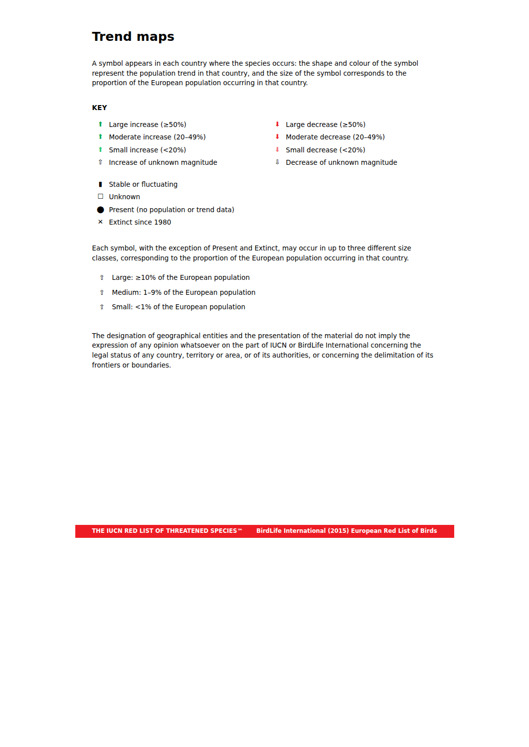Trend maps
A symbol appears in each country where the species occurs: the shape and colour of the symbol represent the population trend in that country, and the size of the symbol corresponds to the proportion of the European population occurring in that country.
KEY
| ⬆ | Large increase (≥50%) | | ⬇ | Large decrease (≥50%) |
| ⬆ | Moderate increase (20–49%) | | ⬇ | Moderate decrease (20–49%) |
| ⬆ | Small increase (<20%) | | ⬇ | Small decrease (<20%) |
| ⇧ | Increase of unknown magnitude | | ⇩ | Decrease of unknown magnitude |
| ▮ | Stable or fluctuating |
| ☐ | Unknown |
| ⬤ | Present (no population or trend data) |
| ✕ | Extinct since 1980 |
Each symbol, with the exception of Present and Extinct, may occur in up to three different size classes, corresponding to the proportion of the European population occurring in that country.
| ⇧ | Large: ≥10% of the European population |
| ⇧ | Medium: 1–9% of the European population |
| ⇧ | Small: <1% of the European population |
The designation of geographical entities and the presentation of the material do not imply the expression of any opinion whatsoever on the part of IUCN or BirdLife International concerning the legal status of any country, territory or area, or of its authorities, or concerning the delimitation of its frontiers or boundaries.
THE IUCN RED LIST OF THREATENED SPECIES™ BirdLife International (2015) European Red List of Birds